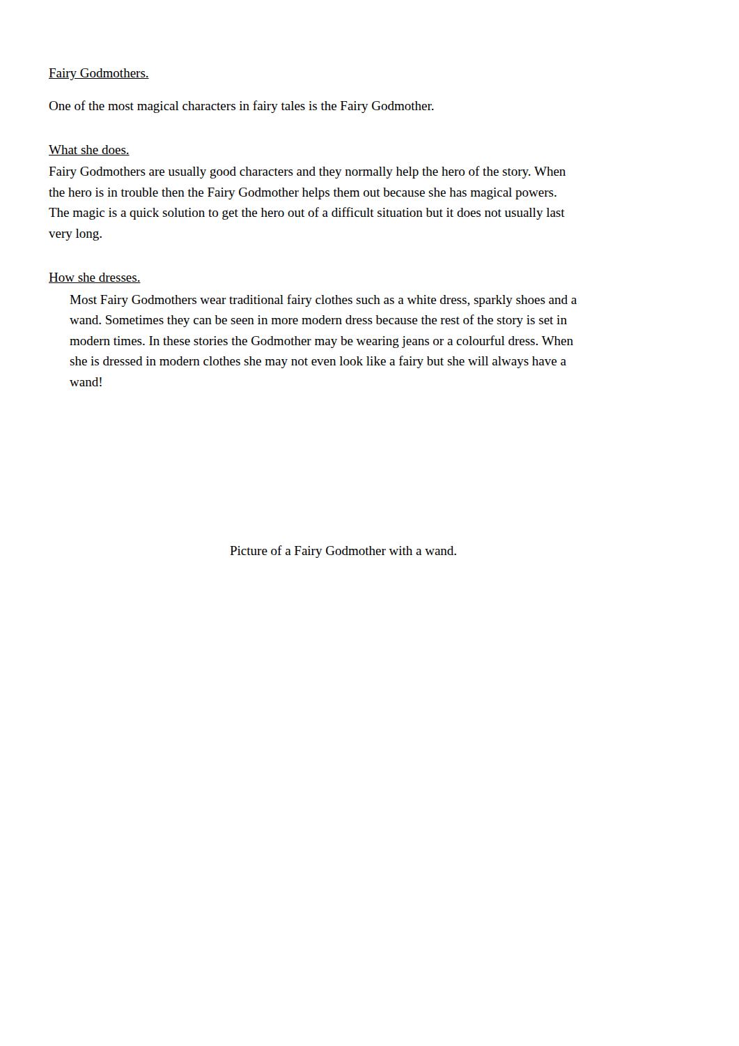Fairy Godmothers.
One of the most magical characters in fairy tales is the Fairy Godmother.
What she does.
Fairy Godmothers are usually good characters and they normally help the hero of the story. When the hero is in trouble then the Fairy Godmother helps them out because she has magical powers. The magic is a quick solution to get the hero out of a difficult situation but it does not usually last very long.
How she dresses.
Most Fairy Godmothers wear traditional fairy clothes such as a white dress, sparkly shoes and a wand. Sometimes they can be seen in more modern dress because the rest of the story is set in modern times. In these stories the Godmother may be wearing jeans or a colourful dress. When she is dressed in modern clothes she may not even look like a fairy but she will always have a wand!
Picture of a Fairy Godmother with a wand.